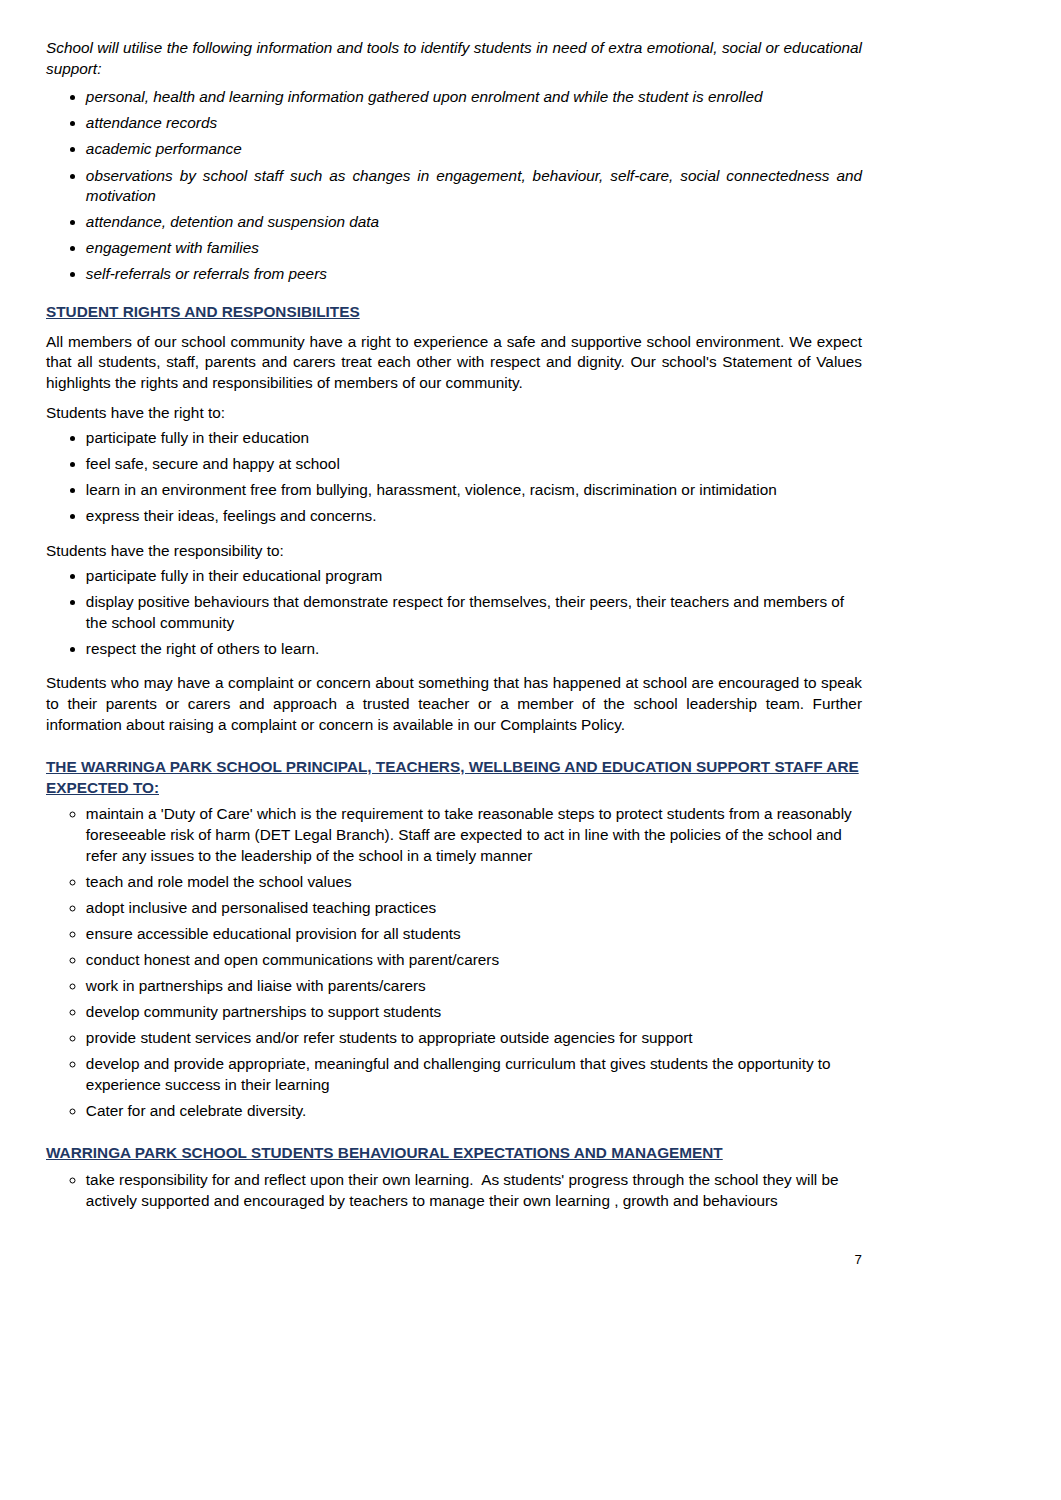School will utilise the following information and tools to identify students in need of extra emotional, social or educational support:
personal, health and learning information gathered upon enrolment and while the student is enrolled
attendance records
academic performance
observations by school staff such as changes in engagement, behaviour, self-care, social connectedness and motivation
attendance, detention and suspension data
engagement with families
self-referrals or referrals from peers
Student Rights and Responsibilites
All members of our school community have a right to experience a safe and supportive school environment. We expect that all students, staff, parents and carers treat each other with respect and dignity. Our school's Statement of Values highlights the rights and responsibilities of members of our community.
Students have the right to:
participate fully in their education
feel safe, secure and happy at school
learn in an environment free from bullying, harassment, violence, racism, discrimination or intimidation
express their ideas, feelings and concerns.
Students have the responsibility to:
participate fully in their educational program
display positive behaviours that demonstrate respect for themselves, their peers, their teachers and members of the school community
respect the right of others to learn.
Students who may have a complaint or concern about something that has happened at school are encouraged to speak to their parents or carers and approach a trusted teacher or a member of the school leadership team. Further information about raising a complaint or concern is available in our Complaints Policy.
The Warringa Park School Principal, Teachers, Wellbeing and Education Support Staff are Expected to:
maintain a 'Duty of Care' which is the requirement to take reasonable steps to protect students from a reasonably foreseeable risk of harm (DET Legal Branch). Staff are expected to act in line with the policies of the school and refer any issues to the leadership of the school in a timely manner
teach and role model the school values
adopt inclusive and personalised teaching practices
ensure accessible educational provision for all students
conduct honest and open communications with parent/carers
work in partnerships and liaise with parents/carers
develop community partnerships to support students
provide student services and/or refer students to appropriate outside agencies for support
develop and provide appropriate, meaningful and challenging curriculum that gives students the opportunity to experience success in their learning
Cater for and celebrate diversity.
Warringa Park School Students Behavioural Expectations and Management
take responsibility for and reflect upon their own learning. As students' progress through the school they will be actively supported and encouraged by teachers to manage their own learning , growth and behaviours
7